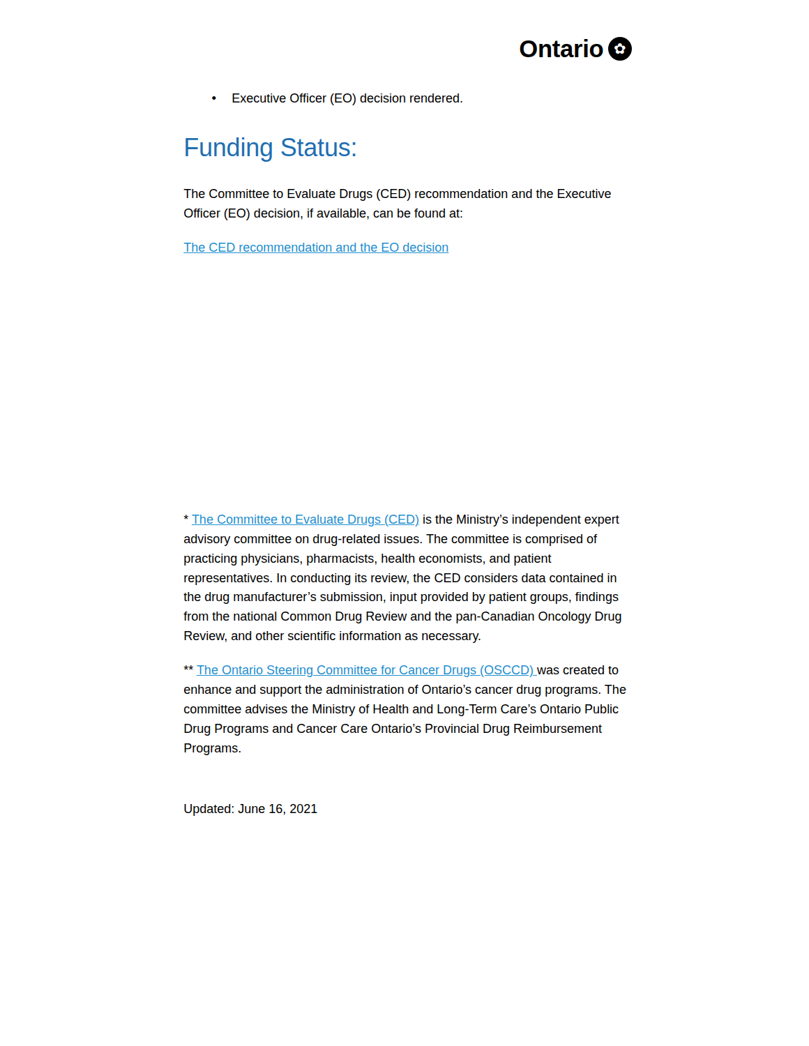Ontario
Executive Officer (EO) decision rendered.
Funding Status:
The Committee to Evaluate Drugs (CED) recommendation and the Executive Officer (EO) decision, if available, can be found at:
The CED recommendation and the EO decision
* The Committee to Evaluate Drugs (CED) is the Ministry’s independent expert advisory committee on drug-related issues. The committee is comprised of practicing physicians, pharmacists, health economists, and patient representatives. In conducting its review, the CED considers data contained in the drug manufacturer’s submission, input provided by patient groups, findings from the national Common Drug Review and the pan-Canadian Oncology Drug Review, and other scientific information as necessary.
** The Ontario Steering Committee for Cancer Drugs (OSCCD) was created to enhance and support the administration of Ontario’s cancer drug programs. The committee advises the Ministry of Health and Long-Term Care’s Ontario Public Drug Programs and Cancer Care Ontario’s Provincial Drug Reimbursement Programs.
Updated: June 16, 2021